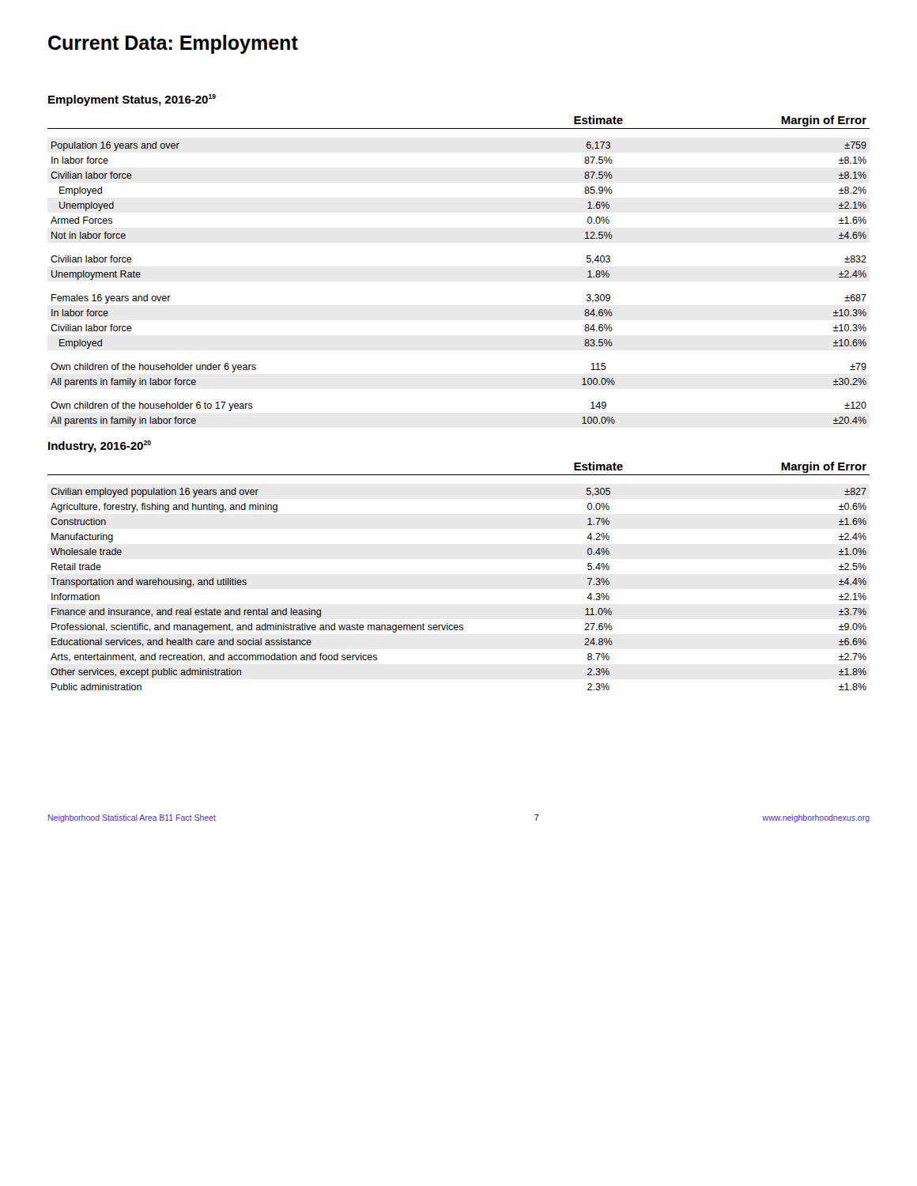Current Data: Employment
Employment Status, 2016-20 19
| | Estimate | Margin of Error |
| --- | --- | --- |
| Population 16 years and over | 6,173 | ±759 |
| In labor force | 87.5% | ±8.1% |
| Civilian labor force | 87.5% | ±8.1% |
| Employed | 85.9% | ±8.2% |
| Unemployed | 1.6% | ±2.1% |
| Armed Forces | 0.0% | ±1.6% |
| Not in labor force | 12.5% | ±4.6% |
| Civilian labor force | 5,403 | ±832 |
| Unemployment Rate | 1.8% | ±2.4% |
| Females 16 years and over | 3,309 | ±687 |
| In labor force | 84.6% | ±10.3% |
| Civilian labor force | 84.6% | ±10.3% |
| Employed | 83.5% | ±10.6% |
| Own children of the householder under 6 years | 115 | ±79 |
| All parents in family in labor force | 100.0% | ±30.2% |
| Own children of the householder 6 to 17 years | 149 | ±120 |
| All parents in family in labor force | 100.0% | ±20.4% |
Industry, 2016-20 20
| | Estimate | Margin of Error |
| --- | --- | --- |
| Civilian employed population 16 years and over | 5,305 | ±827 |
| Agriculture, forestry, fishing and hunting, and mining | 0.0% | ±0.6% |
| Construction | 1.7% | ±1.6% |
| Manufacturing | 4.2% | ±2.4% |
| Wholesale trade | 0.4% | ±1.0% |
| Retail trade | 5.4% | ±2.5% |
| Transportation and warehousing, and utilities | 7.3% | ±4.4% |
| Information | 4.3% | ±2.1% |
| Finance and insurance, and real estate and rental and leasing | 11.0% | ±3.7% |
| Professional, scientific, and management, and administrative and waste management services | 27.6% | ±9.0% |
| Educational services, and health care and social assistance | 24.8% | ±6.6% |
| Arts, entertainment, and recreation, and accommodation and food services | 8.7% | ±2.7% |
| Other services, except public administration | 2.3% | ±1.8% |
| Public administration | 2.3% | ±1.8% |
Neighborhood Statistical Area B11 Fact Sheet 7 www.neighborhoodnexus.org